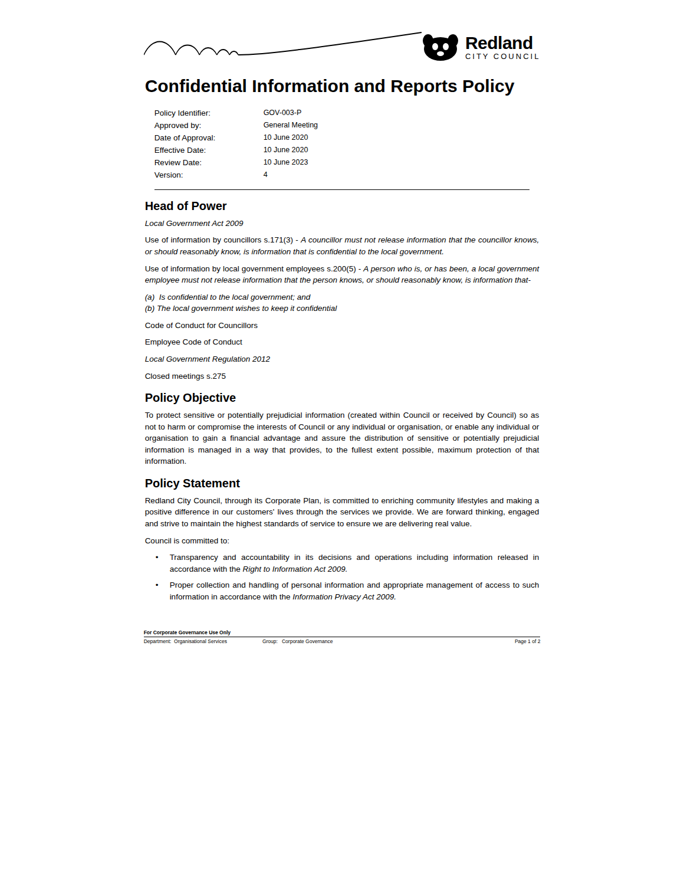Redland
CITY COUNCIL
Confidential Information and Reports Policy
| Policy Identifier: | GOV-003-P |
| Approved by: | General Meeting |
| Date of Approval: | 10 June 2020 |
| Effective Date: | 10 June 2020 |
| Review Date: | 10 June 2023 |
| Version: | 4 |
Head of Power
Local Government Act 2009
Use of information by councillors s.171(3) - A councillor must not release information that the councillor knows, or should reasonably know, is information that is confidential to the local government.
Use of information by local government employees s.200(5) - A person who is, or has been, a local government employee must not release information that the person knows, or should reasonably know, is information that-
(a) Is confidential to the local government; and
(b) The local government wishes to keep it confidential
Code of Conduct for Councillors
Employee Code of Conduct
Local Government Regulation 2012
Closed meetings s.275
Policy Objective
To protect sensitive or potentially prejudicial information (created within Council or received by Council) so as not to harm or compromise the interests of Council or any individual or organisation, or enable any individual or organisation to gain a financial advantage and assure the distribution of sensitive or potentially prejudicial information is managed in a way that provides, to the fullest extent possible, maximum protection of that information.
Policy Statement
Redland City Council, through its Corporate Plan, is committed to enriching community lifestyles and making a positive difference in our customers' lives through the services we provide. We are forward thinking, engaged and strive to maintain the highest standards of service to ensure we are delivering real value.
Council is committed to:
Transparency and accountability in its decisions and operations including information released in accordance with the Right to Information Act 2009.
Proper collection and handling of personal information and appropriate management of access to such information in accordance with the Information Privacy Act 2009.
For Corporate Governance Use Only
Department: Organisational Services Group: Corporate Governance Page 1 of 2